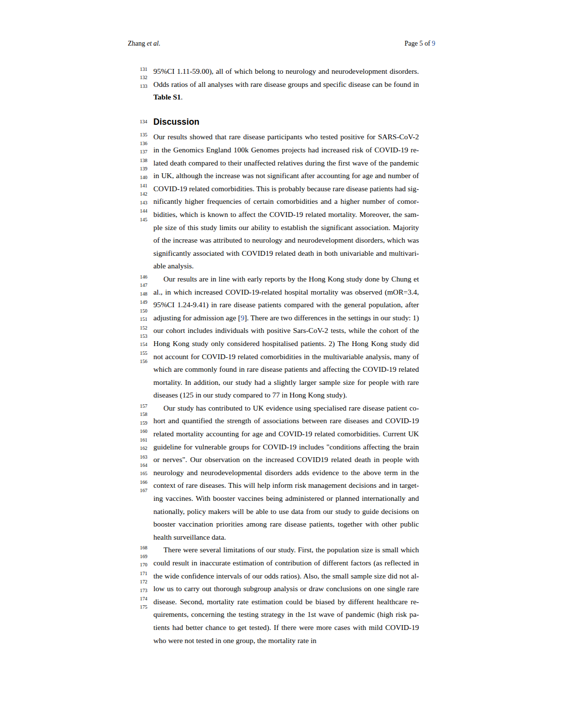Zhang et al.
Page 5 of 9
131
132
133
95%CI 1.11-59.00), all of which belong to neurology and neurodevelopment disorders. Odds ratios of all analyses with rare disease groups and specific disease can be found in Table S1.
134 Discussion
135
136
137
138
139
140
141
142
143
144
145
Our results showed that rare disease participants who tested positive for SARS-CoV-2 in the Genomics England 100k Genomes projects had increased risk of COVID-19 related death compared to their unaffected relatives during the first wave of the pandemic in UK, although the increase was not significant after accounting for age and number of COVID-19 related comorbidities. This is probably because rare disease patients had significantly higher frequencies of certain comorbidities and a higher number of comorbidities, which is known to affect the COVID-19 related mortality. Moreover, the sample size of this study limits our ability to establish the significant association. Majority of the increase was attributed to neurology and neurodevelopment disorders, which was significantly associated with COVID19 related death in both univariable and multivariable analysis.
146
147
148
149
150
151
152
153
154
155
156
Our results are in line with early reports by the Hong Kong study done by Chung et al., in which increased COVID-19-related hospital mortality was observed (mOR=3.4, 95%CI 1.24-9.41) in rare disease patients compared with the general population, after adjusting for admission age [9]. There are two differences in the settings in our study: 1) our cohort includes individuals with positive Sars-CoV-2 tests, while the cohort of the Hong Kong study only considered hospitalised patients. 2) The Hong Kong study did not account for COVID-19 related comorbidities in the multivariable analysis, many of which are commonly found in rare disease patients and affecting the COVID-19 related mortality. In addition, our study had a slightly larger sample size for people with rare diseases (125 in our study compared to 77 in Hong Kong study).
157
158
159
160
161
162
163
164
165
166
167
Our study has contributed to UK evidence using specialised rare disease patient cohort and quantified the strength of associations between rare diseases and COVID-19 related mortality accounting for age and COVID-19 related comorbidities. Current UK guideline for vulnerable groups for COVID-19 includes "conditions affecting the brain or nerves". Our observation on the increased COVID19 related death in people with neurology and neurodevelopmental disorders adds evidence to the above term in the context of rare diseases. This will help inform risk management decisions and in targeting vaccines. With booster vaccines being administered or planned internationally and nationally, policy makers will be able to use data from our study to guide decisions on booster vaccination priorities among rare disease patients, together with other public health surveillance data.
168
169
170
171
172
173
174
175
There were several limitations of our study. First, the population size is small which could result in inaccurate estimation of contribution of different factors (as reflected in the wide confidence intervals of our odds ratios). Also, the small sample size did not allow us to carry out thorough subgroup analysis or draw conclusions on one single rare disease. Second, mortality rate estimation could be biased by different healthcare requirements, concerning the testing strategy in the 1st wave of pandemic (high risk patients had better chance to get tested). If there were more cases with mild COVID-19 who were not tested in one group, the mortality rate in